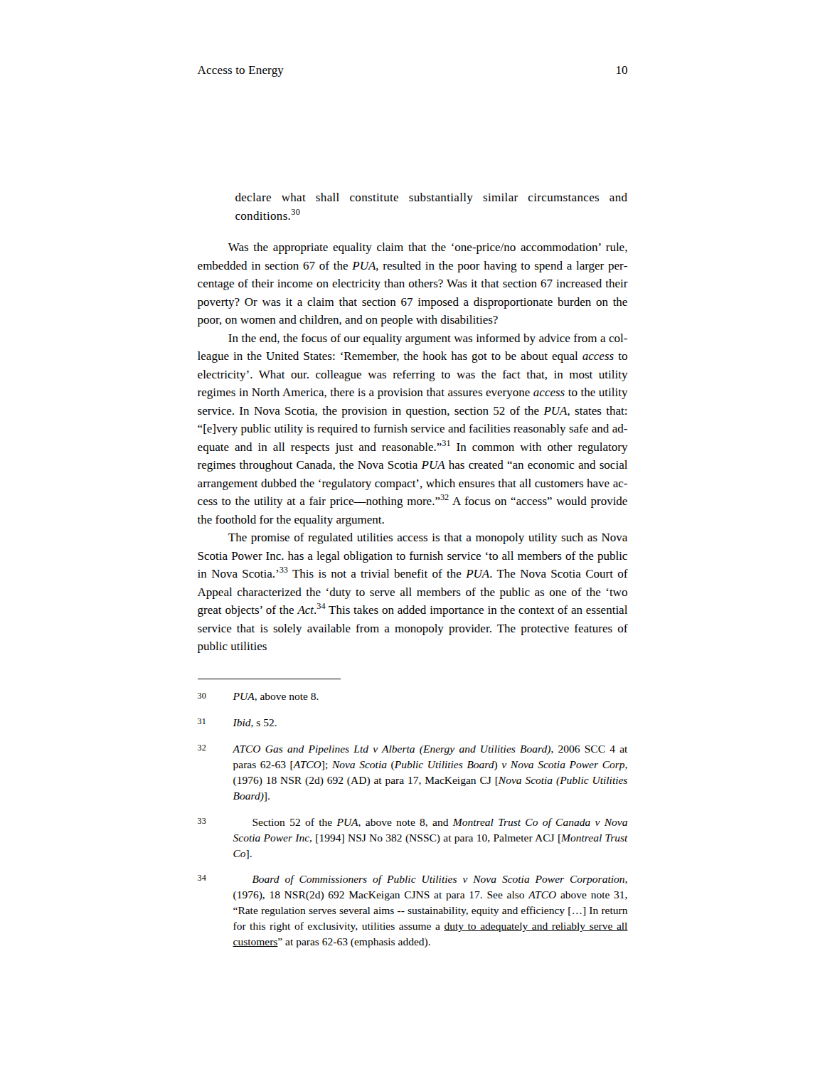Access to Energy 10
declare what shall constitute substantially similar circumstances and conditions.30
Was the appropriate equality claim that the ‘one-price/no accommodation’ rule, embedded in section 67 of the PUA, resulted in the poor having to spend a larger percentage of their income on electricity than others? Was it that section 67 increased their poverty? Or was it a claim that section 67 imposed a disproportionate burden on the poor, on women and children, and on people with disabilities?
In the end, the focus of our equality argument was informed by advice from a colleague in the United States: ‘Remember, the hook has got to be about equal access to electricity’. What our. colleague was referring to was the fact that, in most utility regimes in North America, there is a provision that assures everyone access to the utility service. In Nova Scotia, the provision in question, section 52 of the PUA, states that: “[e]very public utility is required to furnish service and facilities reasonably safe and adequate and in all respects just and reasonable.”31 In common with other regulatory regimes throughout Canada, the Nova Scotia PUA has created “an economic and social arrangement dubbed the ‘regulatory compact’, which ensures that all customers have access to the utility at a fair price—nothing more.”32 A focus on “access” would provide the foothold for the equality argument.
The promise of regulated utilities access is that a monopoly utility such as Nova Scotia Power Inc. has a legal obligation to furnish service ‘to all members of the public in Nova Scotia.’33 This is not a trivial benefit of the PUA. The Nova Scotia Court of Appeal characterized the ‘duty to serve all members of the public as one of the ‘two great objects’ of the Act.34 This takes on added importance in the context of an essential service that is solely available from a monopoly provider. The protective features of public utilities
30
PUA, above note 8.
31
Ibid, s 52.
32
ATCO Gas and Pipelines Ltd v Alberta (Energy and Utilities Board), 2006 SCC 4 at paras 62-63 [ATCO]; Nova Scotia (Public Utilities Board) v Nova Scotia Power Corp, (1976) 18 NSR (2d) 692 (AD) at para 17, MacKeigan CJ [Nova Scotia (Public Utilities Board)].
33
Section 52 of the PUA, above note 8, and Montreal Trust Co of Canada v Nova Scotia Power Inc, [1994] NSJ No 382 (NSSC) at para 10, Palmeter ACJ [Montreal Trust Co].
34
Board of Commissioners of Public Utilities v Nova Scotia Power Corporation, (1976), 18 NSR(2d) 692 MacKeigan CJNS at para 17. See also ATCO above note 31, “Rate regulation serves several aims -- sustainability, equity and efficiency […] In return for this right of exclusivity, utilities assume a duty to adequately and reliably serve all customers” at paras 62-63 (emphasis added).